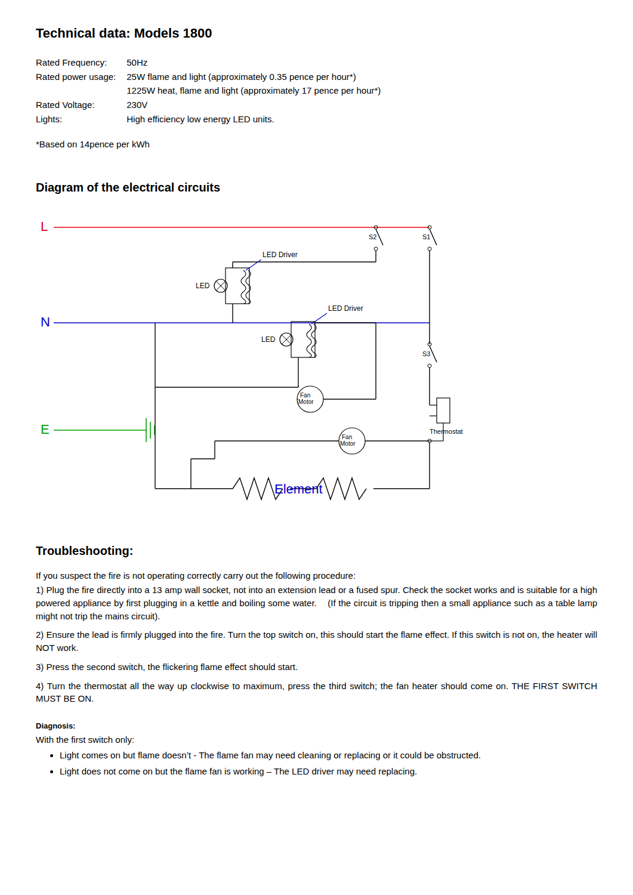Technical data: Models 1800
| Rated Frequency: | 50Hz |
| Rated power usage: | 25W flame and light (approximately 0.35 pence per hour*) |
| | 1225W heat, flame and light (approximately 17 pence per hour*) |
| Rated Voltage: | 230V |
| Lights: | High efficiency low energy LED units. |
*Based on 14pence per kWh
Diagram of the electrical circuits
L N E S1 S2 S3 Thermostat LED Driver LED LED Driver LED Fan Motor Fan Motor Element
Troubleshooting:
If you suspect the fire is not operating correctly carry out the following procedure:
1) Plug the fire directly into a 13 amp wall socket, not into an extension lead or a fused spur. Check the socket works and is suitable for a high powered appliance by first plugging in a kettle and boiling some water. (If the circuit is tripping then a small appliance such as a table lamp might not trip the mains circuit).
2) Ensure the lead is firmly plugged into the fire. Turn the top switch on, this should start the flame effect. If this switch is not on, the heater will NOT work.
3) Press the second switch, the flickering flame effect should start.
4) Turn the thermostat all the way up clockwise to maximum, press the third switch; the fan heater should come on. THE FIRST SWITCH MUST BE ON.
Diagnosis:
With the first switch only:
Light comes on but flame doesn’t - The flame fan may need cleaning or replacing or it could be obstructed.
Light does not come on but the flame fan is working – The LED driver may need replacing.